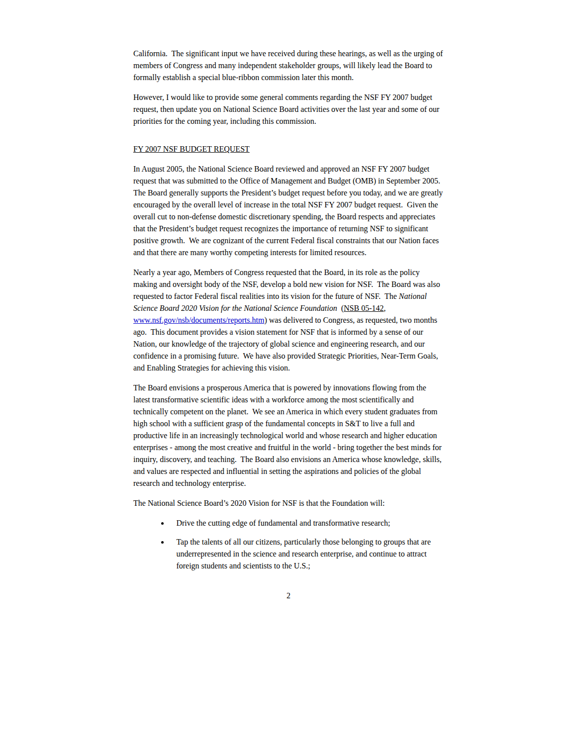California. The significant input we have received during these hearings, as well as the urging of members of Congress and many independent stakeholder groups, will likely lead the Board to formally establish a special blue-ribbon commission later this month.
However, I would like to provide some general comments regarding the NSF FY 2007 budget request, then update you on National Science Board activities over the last year and some of our priorities for the coming year, including this commission.
FY 2007 NSF BUDGET REQUEST
In August 2005, the National Science Board reviewed and approved an NSF FY 2007 budget request that was submitted to the Office of Management and Budget (OMB) in September 2005. The Board generally supports the President’s budget request before you today, and we are greatly encouraged by the overall level of increase in the total NSF FY 2007 budget request. Given the overall cut to non-defense domestic discretionary spending, the Board respects and appreciates that the President’s budget request recognizes the importance of returning NSF to significant positive growth. We are cognizant of the current Federal fiscal constraints that our Nation faces and that there are many worthy competing interests for limited resources.
Nearly a year ago, Members of Congress requested that the Board, in its role as the policy making and oversight body of the NSF, develop a bold new vision for NSF. The Board was also requested to factor Federal fiscal realities into its vision for the future of NSF. The National Science Board 2020 Vision for the National Science Foundation (NSB 05-142, www.nsf.gov/nsb/documents/reports.htm) was delivered to Congress, as requested, two months ago. This document provides a vision statement for NSF that is informed by a sense of our Nation, our knowledge of the trajectory of global science and engineering research, and our confidence in a promising future. We have also provided Strategic Priorities, Near-Term Goals, and Enabling Strategies for achieving this vision.
The Board envisions a prosperous America that is powered by innovations flowing from the latest transformative scientific ideas with a workforce among the most scientifically and technically competent on the planet. We see an America in which every student graduates from high school with a sufficient grasp of the fundamental concepts in S&T to live a full and productive life in an increasingly technological world and whose research and higher education enterprises - among the most creative and fruitful in the world - bring together the best minds for inquiry, discovery, and teaching. The Board also envisions an America whose knowledge, skills, and values are respected and influential in setting the aspirations and policies of the global research and technology enterprise.
The National Science Board’s 2020 Vision for NSF is that the Foundation will:
Drive the cutting edge of fundamental and transformative research;
Tap the talents of all our citizens, particularly those belonging to groups that are underrepresented in the science and research enterprise, and continue to attract foreign students and scientists to the U.S.;
2